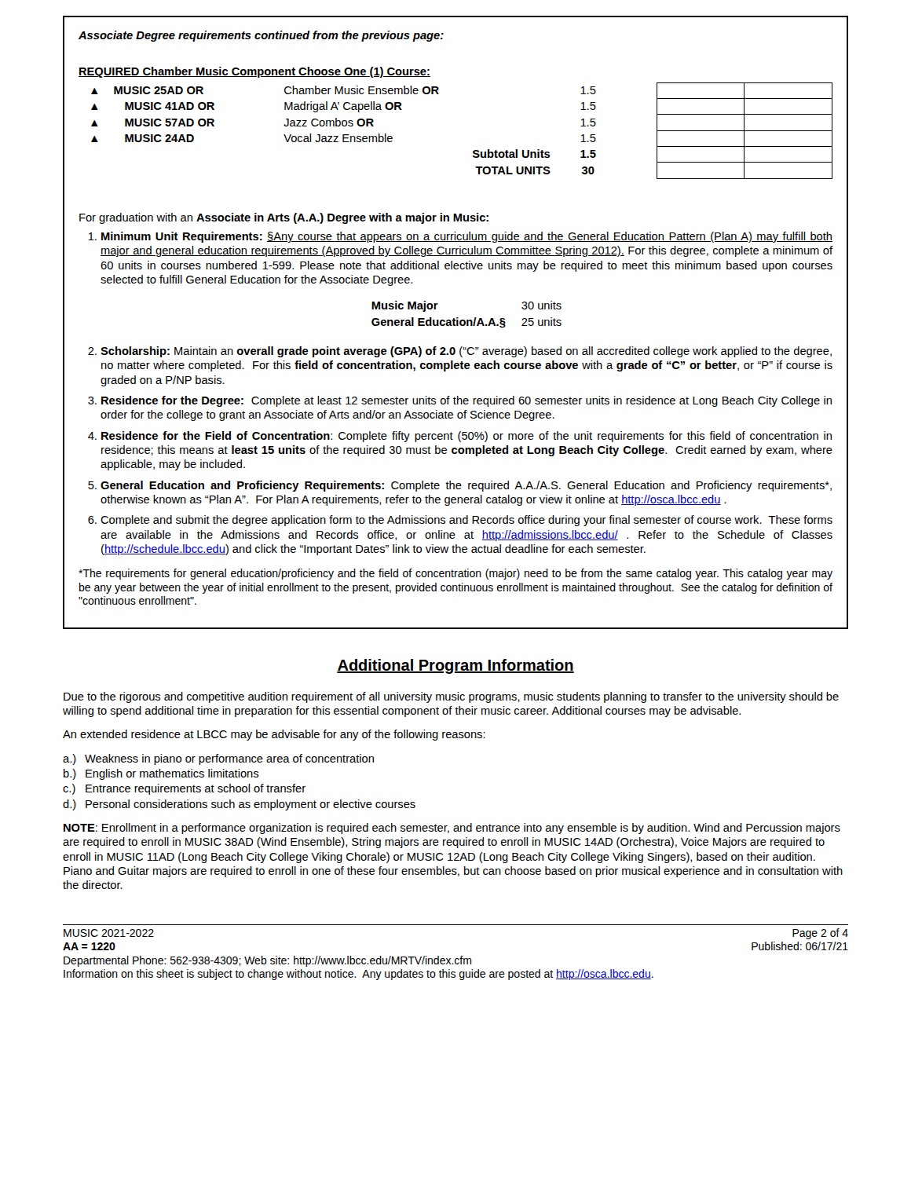Associate Degree requirements continued from the previous page:
REQUIRED Chamber Music Component Choose One (1) Course:
| ▲ | MUSIC 25AD OR | Chamber Music Ensemble OR | 1.5 | | | |
| ▲ | MUSIC 41AD OR | Madrigal A’ Capella OR | 1.5 | | | |
| ▲ | MUSIC 57AD OR | Jazz Combos OR | 1.5 | | | |
| ▲ | MUSIC 24AD | Vocal Jazz Ensemble | 1.5 | | | |
| | | Subtotal Units | 1.5 | | | |
| | | TOTAL UNITS | 30 | | | |
For graduation with an Associate in Arts (A.A.) Degree with a major in Music:
Minimum Unit Requirements: §Any course that appears on a curriculum guide and the General Education Pattern (Plan A) may fulfill both major and general education requirements (Approved by College Curriculum Committee Spring 2012). For this degree, complete a minimum of 60 units in courses numbered 1-599. Please note that additional elective units may be required to meet this minimum based upon courses selected to fulfill General Education for the Associate Degree.
| Music Major | 30 units |
| General Education/A.A.§ | 25 units |
Scholarship: Maintain an overall grade point average (GPA) of 2.0 (“C” average) based on all accredited college work applied to the degree, no matter where completed. For this field of concentration, complete each course above with a grade of “C” or better, or “P” if course is graded on a P/NP basis.
Residence for the Degree: Complete at least 12 semester units of the required 60 semester units in residence at Long Beach City College in order for the college to grant an Associate of Arts and/or an Associate of Science Degree.
Residence for the Field of Concentration: Complete fifty percent (50%) or more of the unit requirements for this field of concentration in residence; this means at least 15 units of the required 30 must be completed at Long Beach City College. Credit earned by exam, where applicable, may be included.
General Education and Proficiency Requirements: Complete the required A.A./A.S. General Education and Proficiency requirements*, otherwise known as “Plan A”. For Plan A requirements, refer to the general catalog or view it online at http://osca.lbcc.edu .
Complete and submit the degree application form to the Admissions and Records office during your final semester of course work. These forms are available in the Admissions and Records office, or online at http://admissions.lbcc.edu/ . Refer to the Schedule of Classes (http://schedule.lbcc.edu) and click the “Important Dates” link to view the actual deadline for each semester.
*The requirements for general education/proficiency and the field of concentration (major) need to be from the same catalog year. This catalog year may be any year between the year of initial enrollment to the present, provided continuous enrollment is maintained throughout. See the catalog for definition of "continuous enrollment".
Additional Program Information
Due to the rigorous and competitive audition requirement of all university music programs, music students planning to transfer to the university should be willing to spend additional time in preparation for this essential component of their music career. Additional courses may be advisable.
An extended residence at LBCC may be advisable for any of the following reasons:
a.) Weakness in piano or performance area of concentration
b.) English or mathematics limitations
c.) Entrance requirements at school of transfer
d.) Personal considerations such as employment or elective courses
NOTE: Enrollment in a performance organization is required each semester, and entrance into any ensemble is by audition. Wind and Percussion majors are required to enroll in MUSIC 38AD (Wind Ensemble), String majors are required to enroll in MUSIC 14AD (Orchestra), Voice Majors are required to enroll in MUSIC 11AD (Long Beach City College Viking Chorale) or MUSIC 12AD (Long Beach City College Viking Singers), based on their audition. Piano and Guitar majors are required to enroll in one of these four ensembles, but can choose based on prior musical experience and in consultation with the director.
MUSIC 2021-2022
Page 2 of 4
AA = 1220
Published: 06/17/21
Departmental Phone: 562-938-4309; Web site: http://www.lbcc.edu/MRTV/index.cfm
Information on this sheet is subject to change without notice. Any updates to this guide are posted at http://osca.lbcc.edu.